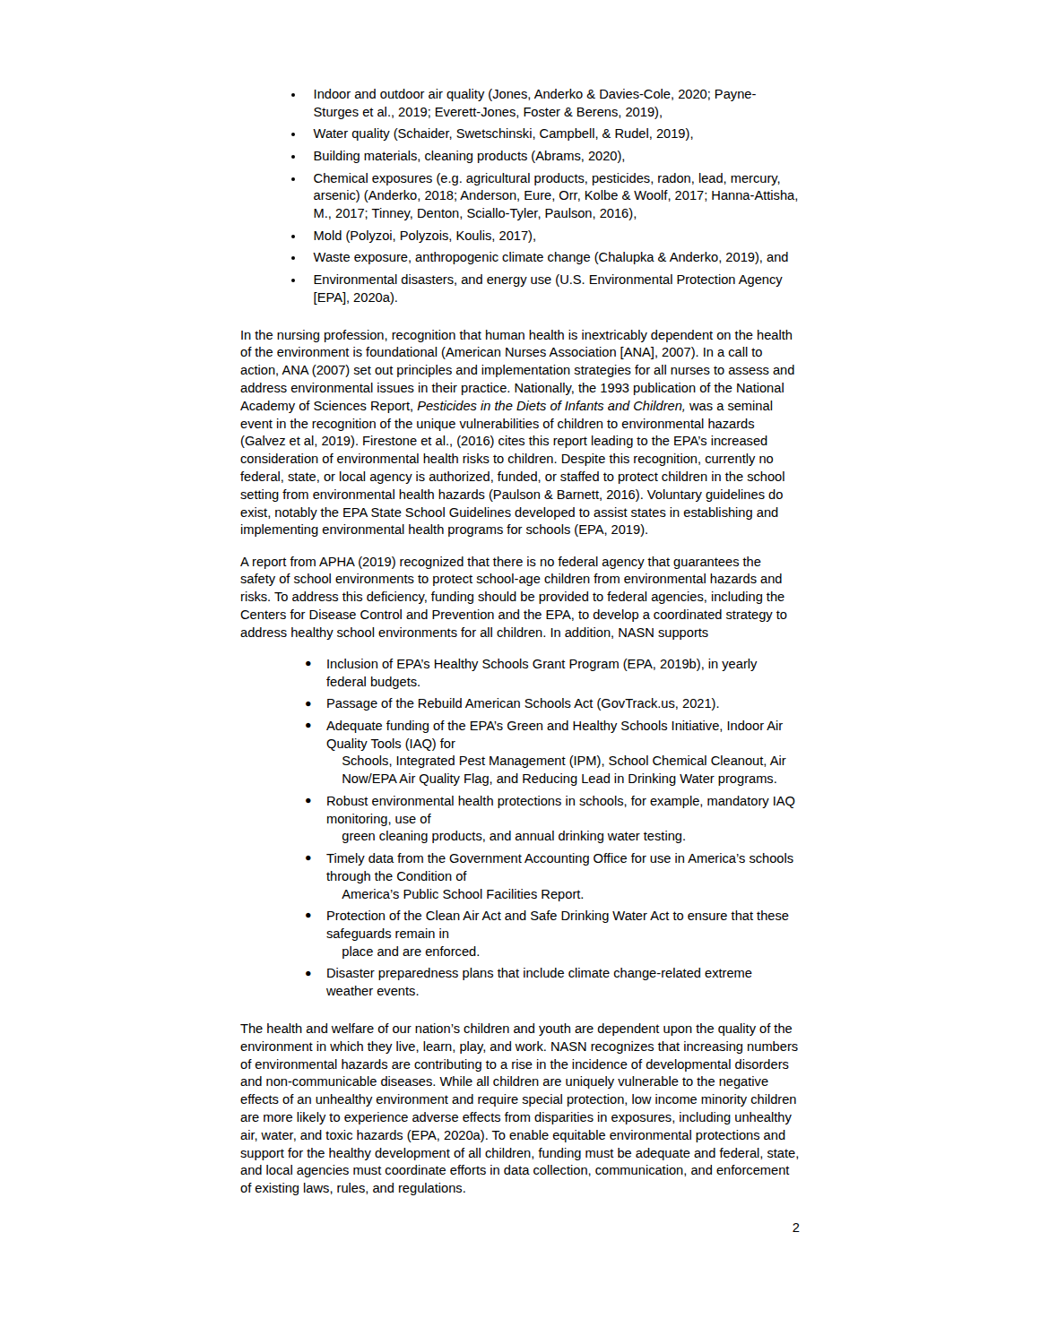Indoor and outdoor air quality (Jones, Anderko & Davies-Cole, 2020; Payne-Sturges et al., 2019; Everett-Jones, Foster & Berens, 2019),
Water quality (Schaider, Swetschinski, Campbell, & Rudel, 2019),
Building materials, cleaning products (Abrams, 2020),
Chemical exposures (e.g. agricultural products, pesticides, radon, lead, mercury, arsenic) (Anderko, 2018; Anderson, Eure, Orr, Kolbe & Woolf, 2017; Hanna-Attisha, M., 2017; Tinney, Denton, Sciallo-Tyler, Paulson, 2016),
Mold (Polyzoi, Polyzois, Koulis, 2017),
Waste exposure, anthropogenic climate change (Chalupka & Anderko, 2019), and
Environmental disasters, and energy use (U.S. Environmental Protection Agency [EPA], 2020a).
In the nursing profession, recognition that human health is inextricably dependent on the health of the environment is foundational (American Nurses Association [ANA], 2007). In a call to action, ANA (2007) set out principles and implementation strategies for all nurses to assess and address environmental issues in their practice. Nationally, the 1993 publication of the National Academy of Sciences Report, Pesticides in the Diets of Infants and Children, was a seminal event in the recognition of the unique vulnerabilities of children to environmental hazards (Galvez et al, 2019). Firestone et al., (2016) cites this report leading to the EPA’s increased consideration of environmental health risks to children. Despite this recognition, currently no federal, state, or local agency is authorized, funded, or staffed to protect children in the school setting from environmental health hazards (Paulson & Barnett, 2016). Voluntary guidelines do exist, notably the EPA State School Guidelines developed to assist states in establishing and implementing environmental health programs for schools (EPA, 2019).
A report from APHA (2019) recognized that there is no federal agency that guarantees the safety of school environments to protect school-age children from environmental hazards and risks. To address this deficiency, funding should be provided to federal agencies, including the Centers for Disease Control and Prevention and the EPA, to develop a coordinated strategy to address healthy school environments for all children. In addition, NASN supports
Inclusion of EPA’s Healthy Schools Grant Program (EPA, 2019b), in yearly federal budgets.
Passage of the Rebuild American Schools Act (GovTrack.us, 2021).
Adequate funding of the EPA’s Green and Healthy Schools Initiative, Indoor Air Quality Tools (IAQ) for Schools, Integrated Pest Management (IPM), School Chemical Cleanout, Air Now/EPA Air Quality Flag, and Reducing Lead in Drinking Water programs.
Robust environmental health protections in schools, for example, mandatory IAQ monitoring, use of green cleaning products, and annual drinking water testing.
Timely data from the Government Accounting Office for use in America’s schools through the Condition of America’s Public School Facilities Report.
Protection of the Clean Air Act and Safe Drinking Water Act to ensure that these safeguards remain in place and are enforced.
Disaster preparedness plans that include climate change-related extreme weather events.
The health and welfare of our nation’s children and youth are dependent upon the quality of the environment in which they live, learn, play, and work. NASN recognizes that increasing numbers of environmental hazards are contributing to a rise in the incidence of developmental disorders and non-communicable diseases. While all children are uniquely vulnerable to the negative effects of an unhealthy environment and require special protection, low income minority children are more likely to experience adverse effects from disparities in exposures, including unhealthy air, water, and toxic hazards (EPA, 2020a). To enable equitable environmental protections and support for the healthy development of all children, funding must be adequate and federal, state, and local agencies must coordinate efforts in data collection, communication, and enforcement of existing laws, rules, and regulations.
2